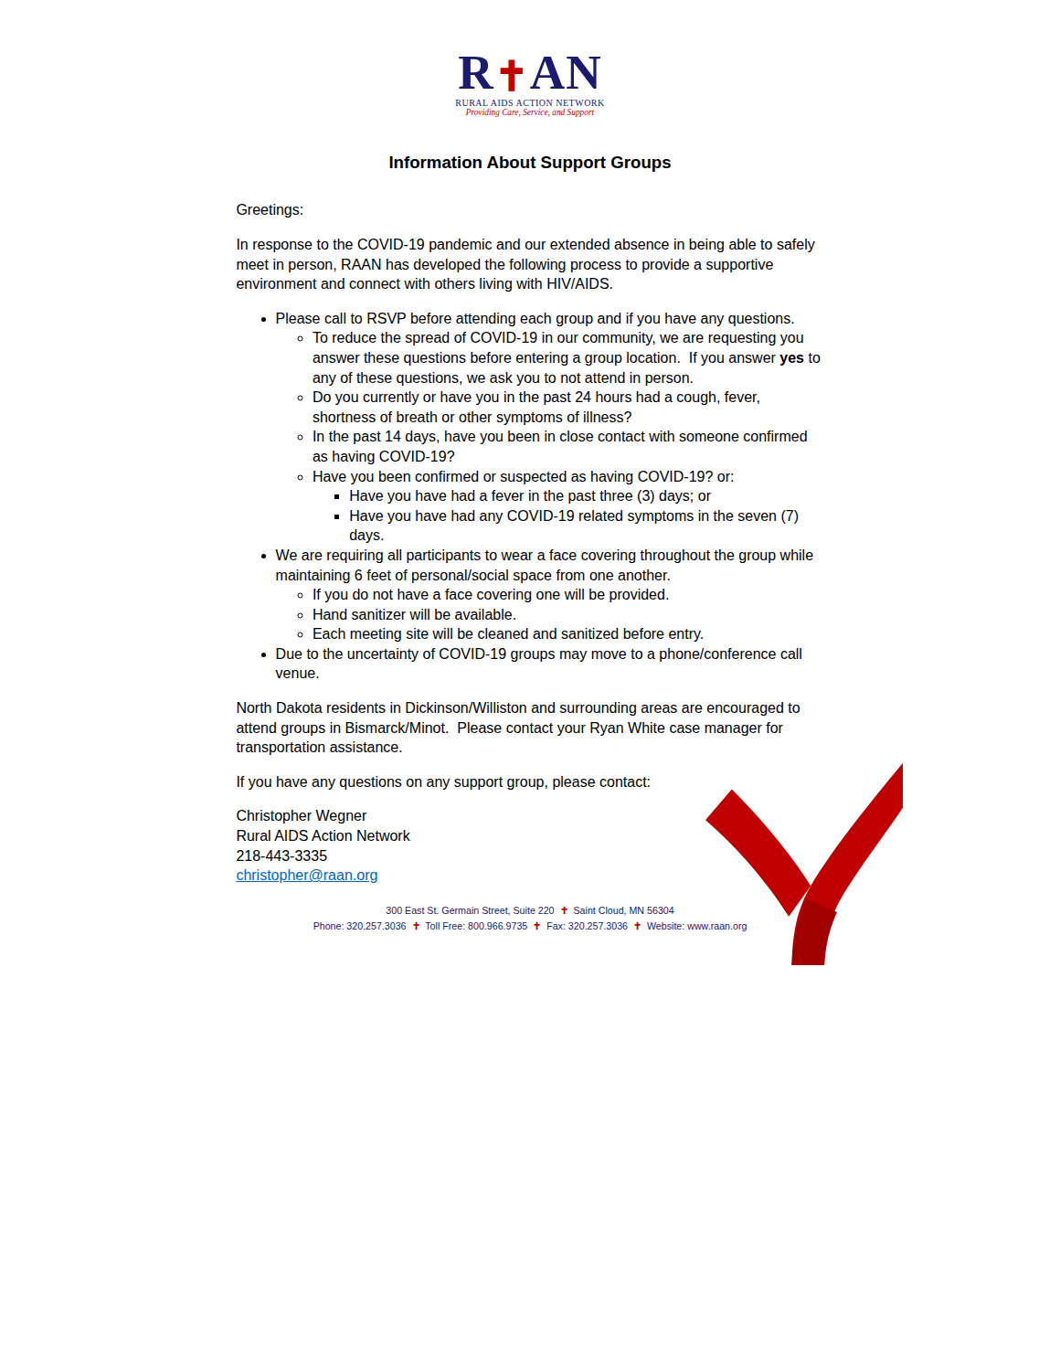R✝AN
RURAL AIDS ACTION NETWORK
Providing Care, Service, and Support
Information About Support Groups
Greetings:
In response to the COVID-19 pandemic and our extended absence in being able to safely meet in person, RAAN has developed the following process to provide a supportive environment and connect with others living with HIV/AIDS.
Please call to RSVP before attending each group and if you have any questions.
To reduce the spread of COVID-19 in our community, we are requesting you answer these questions before entering a group location. If you answer yes to any of these questions, we ask you to not attend in person.
Do you currently or have you in the past 24 hours had a cough, fever, shortness of breath or other symptoms of illness?
In the past 14 days, have you been in close contact with someone confirmed as having COVID-19?
Have you been confirmed or suspected as having COVID-19? or:
Have you have had a fever in the past three (3) days; or
Have you have had any COVID-19 related symptoms in the seven (7) days.
We are requiring all participants to wear a face covering throughout the group while maintaining 6 feet of personal/social space from one another.
If you do not have a face covering one will be provided.
Hand sanitizer will be available.
Each meeting site will be cleaned and sanitized before entry.
Due to the uncertainty of COVID-19 groups may move to a phone/conference call venue.
North Dakota residents in Dickinson/Williston and surrounding areas are encouraged to attend groups in Bismarck/Minot. Please contact your Ryan White case manager for transportation assistance.
If you have any questions on any support group, please contact:
Christopher Wegner
Rural AIDS Action Network
218-443-3335
christopher@raan.org
300 East St. Germain Street, Suite 220 ✝ Saint Cloud, MN 56304
Phone: 320.257.3036 ✝ Toll Free: 800.966.9735 ✝ Fax: 320.257.3036 ✝ Website: www.raan.org